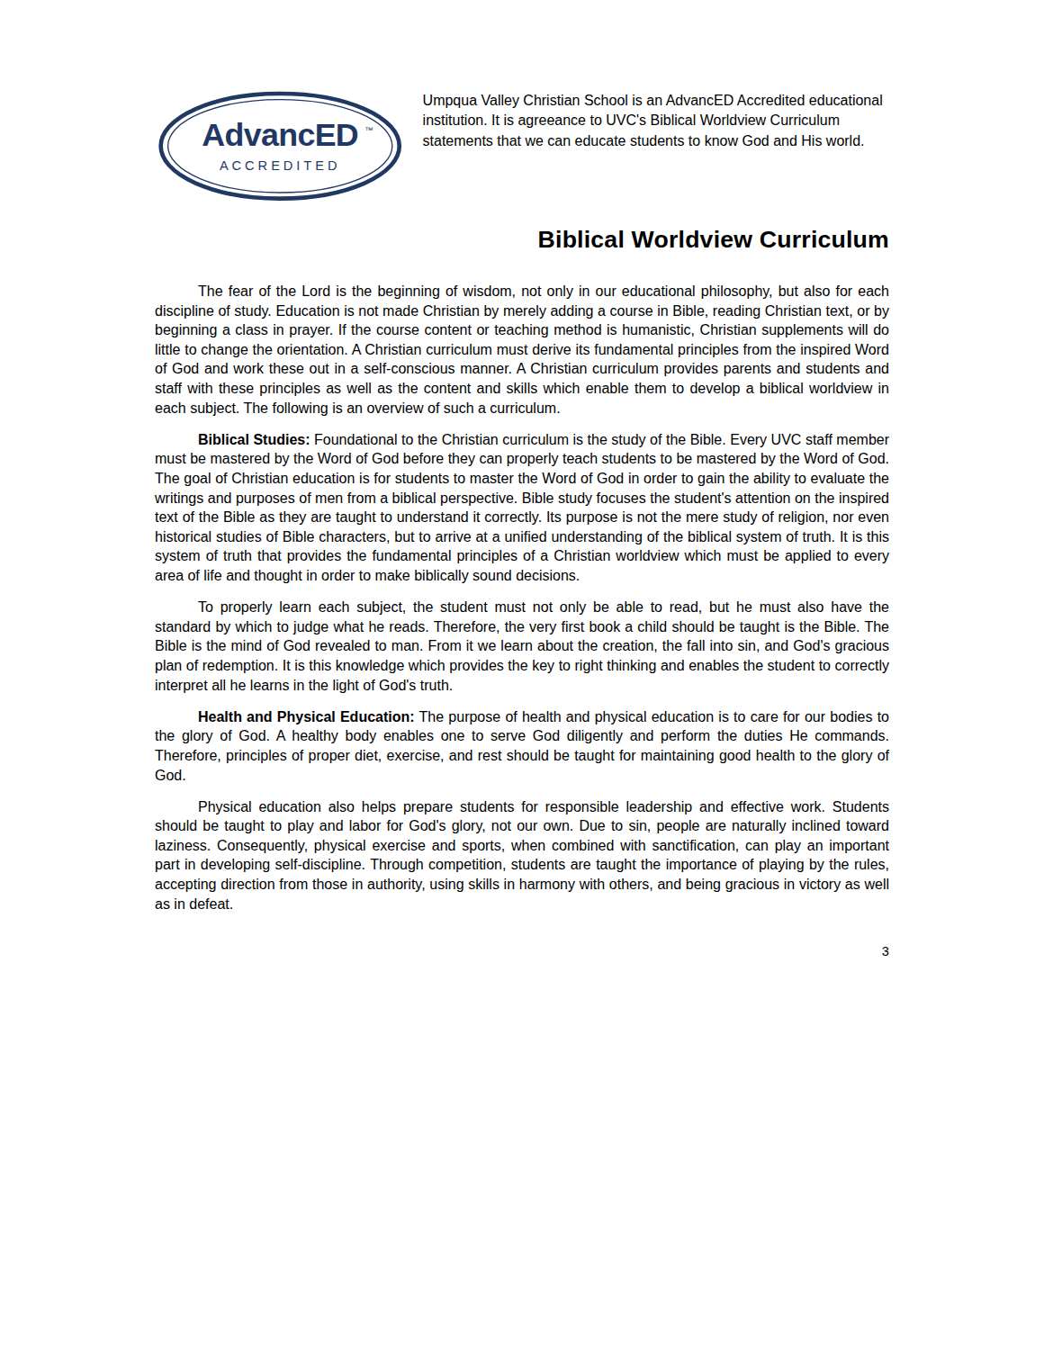AdvancED ™ ACCREDITED
Umpqua Valley Christian School is an AdvancED Accredited educational institution. It is agreeance to UVC's Biblical Worldview Curriculum statements that we can educate students to know God and His world.
Biblical Worldview Curriculum
The fear of the Lord is the beginning of wisdom, not only in our educational philosophy, but also for each discipline of study. Education is not made Christian by merely adding a course in Bible, reading Christian text, or by beginning a class in prayer. If the course content or teaching method is humanistic, Christian supplements will do little to change the orientation. A Christian curriculum must derive its fundamental principles from the inspired Word of God and work these out in a self-conscious manner. A Christian curriculum provides parents and students and staff with these principles as well as the content and skills which enable them to develop a biblical worldview in each subject. The following is an overview of such a curriculum.
Biblical Studies: Foundational to the Christian curriculum is the study of the Bible. Every UVC staff member must be mastered by the Word of God before they can properly teach students to be mastered by the Word of God. The goal of Christian education is for students to master the Word of God in order to gain the ability to evaluate the writings and purposes of men from a biblical perspective. Bible study focuses the student's attention on the inspired text of the Bible as they are taught to understand it correctly. Its purpose is not the mere study of religion, nor even historical studies of Bible characters, but to arrive at a unified understanding of the biblical system of truth. It is this system of truth that provides the fundamental principles of a Christian worldview which must be applied to every area of life and thought in order to make biblically sound decisions.
To properly learn each subject, the student must not only be able to read, but he must also have the standard by which to judge what he reads. Therefore, the very first book a child should be taught is the Bible. The Bible is the mind of God revealed to man. From it we learn about the creation, the fall into sin, and God's gracious plan of redemption. It is this knowledge which provides the key to right thinking and enables the student to correctly interpret all he learns in the light of God's truth.
Health and Physical Education: The purpose of health and physical education is to care for our bodies to the glory of God. A healthy body enables one to serve God diligently and perform the duties He commands. Therefore, principles of proper diet, exercise, and rest should be taught for maintaining good health to the glory of God.
Physical education also helps prepare students for responsible leadership and effective work. Students should be taught to play and labor for God's glory, not our own. Due to sin, people are naturally inclined toward laziness. Consequently, physical exercise and sports, when combined with sanctification, can play an important part in developing self-discipline. Through competition, students are taught the importance of playing by the rules, accepting direction from those in authority, using skills in harmony with others, and being gracious in victory as well as in defeat.
3